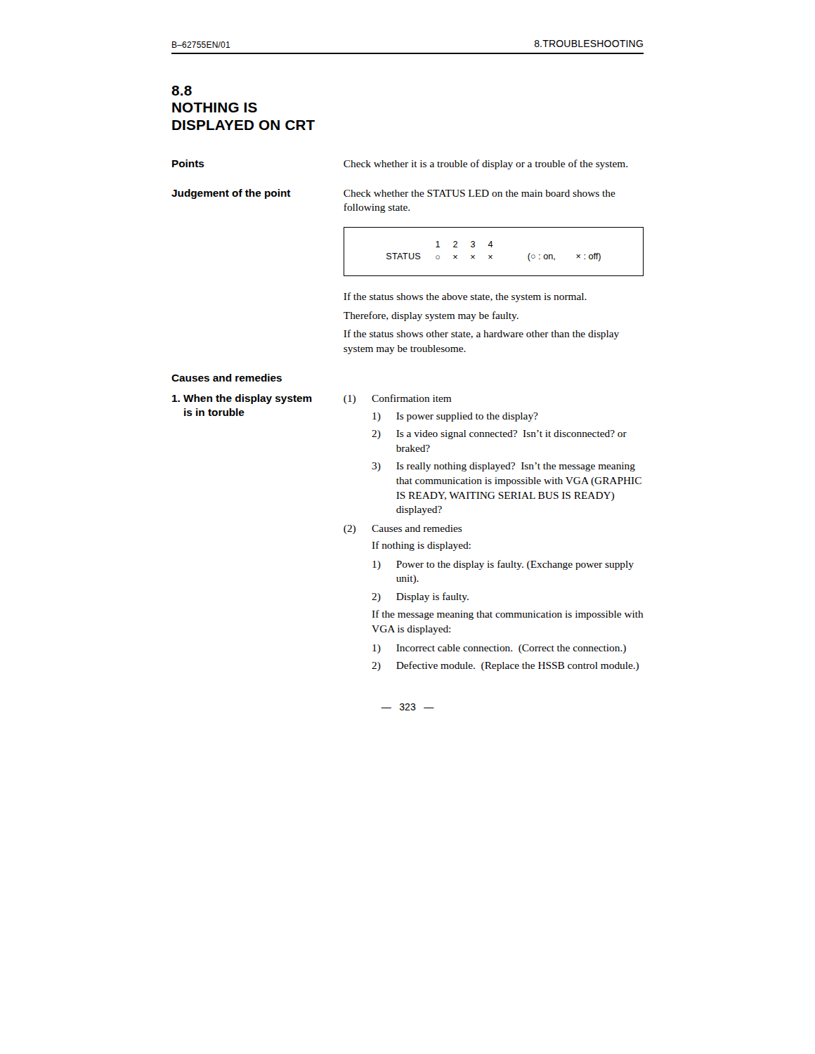B–62755EN/01
8.TROUBLESHOOTING
8.8
NOTHING IS
DISPLAYED ON CRT
Points
Check whether it is a trouble of display or a trouble of the system.
Judgement of the point
Check whether the STATUS LED on the main board shows the following state.
STATUS
1234
○×××
(○ : on, × : off)
If the status shows the above state, the system is normal.
Therefore, display system may be faulty.
If the status shows other state, a hardware other than the display system may be troublesome.
Causes and remedies
1. When the display system
is in toruble
(1) Confirmation item
1) Is power supplied to the display?
2) Is a video signal connected? Isn’t it disconnected? or braked?
3) Is really nothing displayed? Isn’t the message meaning that communication is impossible with VGA (GRAPHIC IS READY, WAITING SERIAL BUS IS READY) displayed?
(2) Causes and remedies
If nothing is displayed:
1) Power to the display is faulty. (Exchange power supply unit).
2) Display is faulty.
If the message meaning that communication is impossible with VGA is displayed:
1) Incorrect cable connection. (Correct the connection.)
2) Defective module. (Replace the HSSB control module.)
—323—